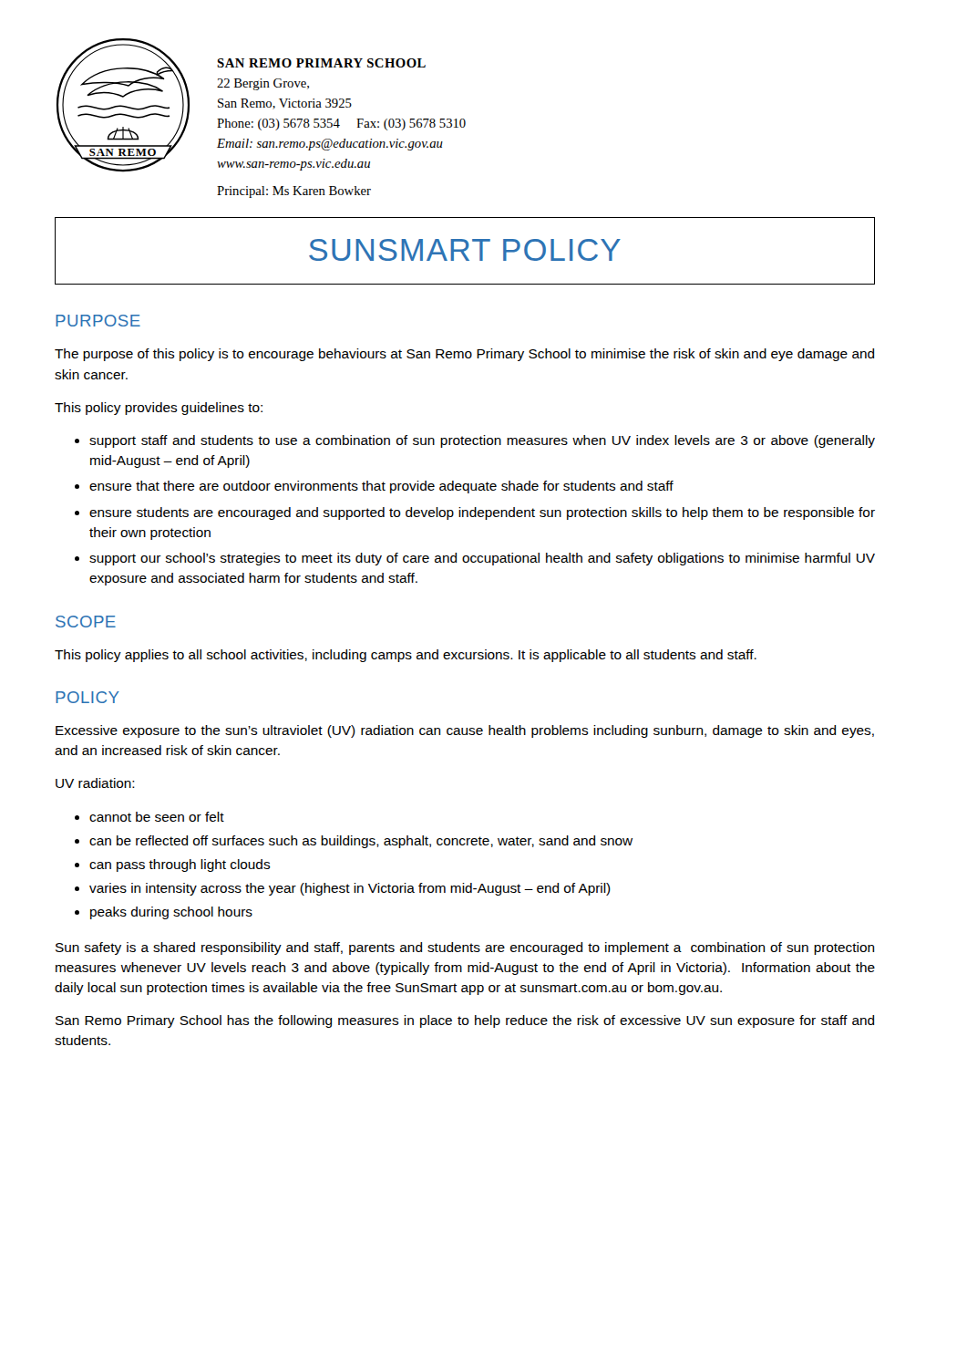SAN REMO
SAN REMO PRIMARY SCHOOL
22 Bergin Grove,
San Remo, Victoria 3925
Phone: (03) 5678 5354 Fax: (03) 5678 5310
Email: san.remo.ps@education.vic.gov.au
www.san-remo-ps.vic.edu.au
Principal: Ms Karen Bowker
SUNSMART POLICY
PURPOSE
The purpose of this policy is to encourage behaviours at San Remo Primary School to minimise the risk of skin and eye damage and skin cancer.
This policy provides guidelines to:
support staff and students to use a combination of sun protection measures when UV index levels are 3 or above (generally mid-August – end of April)
ensure that there are outdoor environments that provide adequate shade for students and staff
ensure students are encouraged and supported to develop independent sun protection skills to help them to be responsible for their own protection
support our school’s strategies to meet its duty of care and occupational health and safety obligations to minimise harmful UV exposure and associated harm for students and staff.
SCOPE
This policy applies to all school activities, including camps and excursions. It is applicable to all students and staff.
POLICY
Excessive exposure to the sun’s ultraviolet (UV) radiation can cause health problems including sunburn, damage to skin and eyes, and an increased risk of skin cancer.
UV radiation:
cannot be seen or felt
can be reflected off surfaces such as buildings, asphalt, concrete, water, sand and snow
can pass through light clouds
varies in intensity across the year (highest in Victoria from mid-August – end of April)
peaks during school hours
Sun safety is a shared responsibility and staff, parents and students are encouraged to implement a combination of sun protection measures whenever UV levels reach 3 and above (typically from mid-August to the end of April in Victoria). Information about the daily local sun protection times is available via the free SunSmart app or at sunsmart.com.au or bom.gov.au.
San Remo Primary School has the following measures in place to help reduce the risk of excessive UV sun exposure for staff and students.